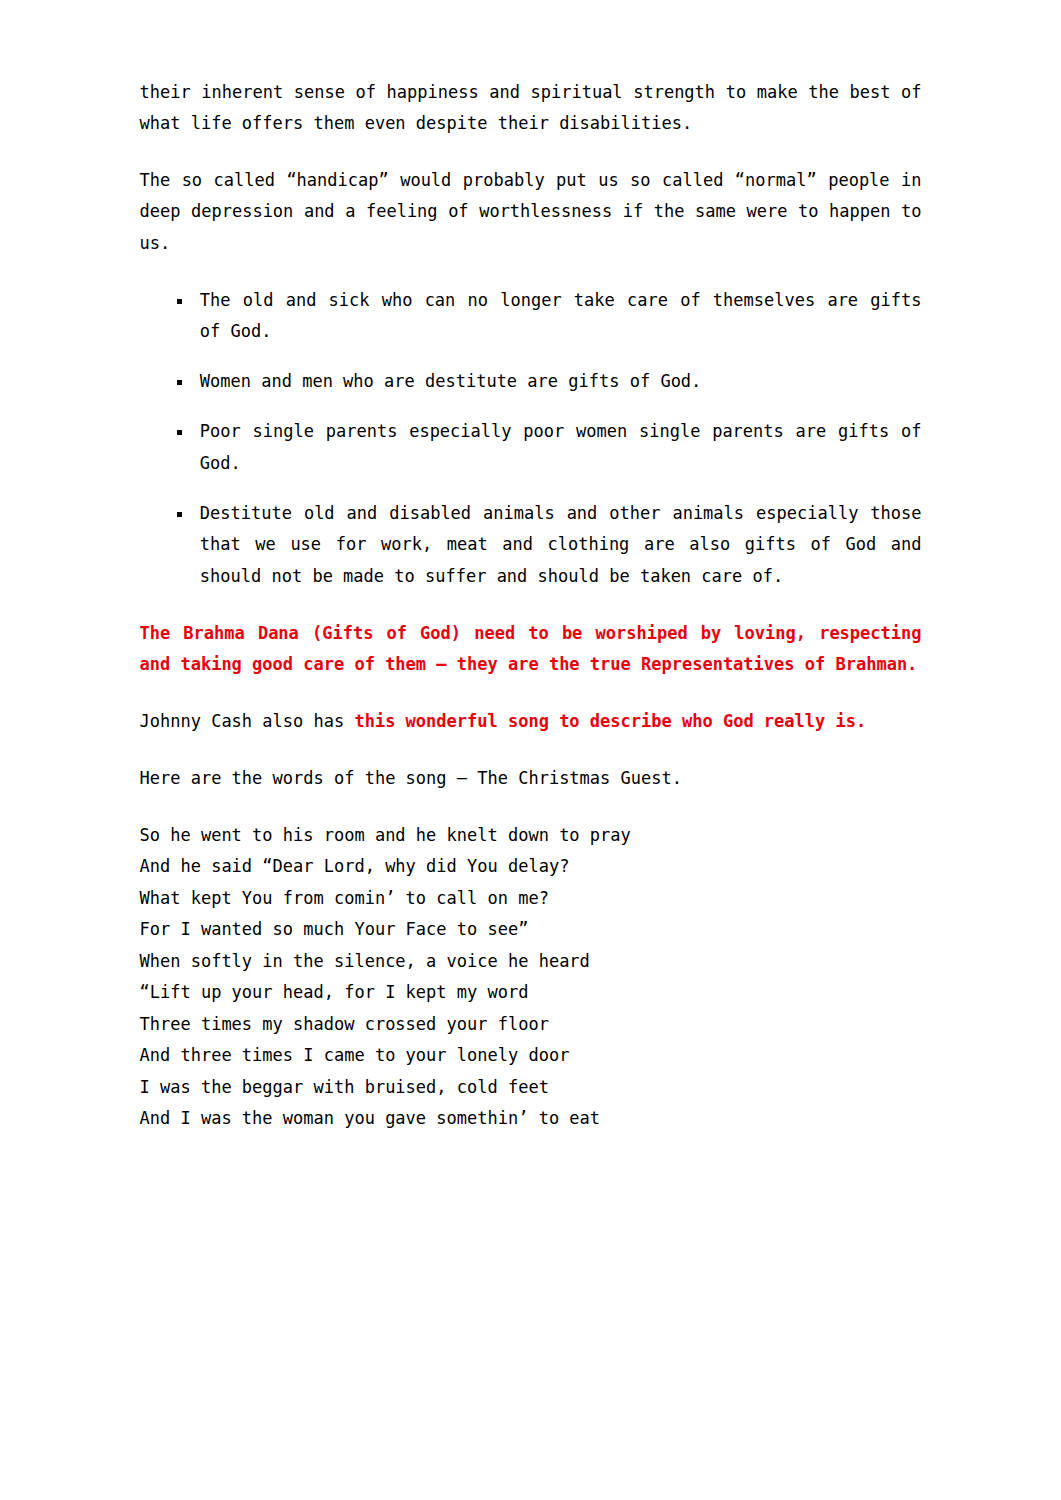their inherent sense of happiness and spiritual strength to make the best of what life offers them even despite their disabilities.
The so called “handicap” would probably put us so called “normal” people in deep depression and a feeling of worthlessness if the same were to happen to us.
The old and sick who can no longer take care of themselves are gifts of God.
Women and men who are destitute are gifts of God.
Poor single parents especially poor women single parents are gifts of God.
Destitute old and disabled animals and other animals especially those that we use for work, meat and clothing are also gifts of God and should not be made to suffer and should be taken care of.
The Brahma Dana (Gifts of God) need to be worshiped by loving, respecting and taking good care of them — they are the true Representatives of Brahman.
Johnny Cash also has this wonderful song to describe who God really is.
Here are the words of the song — The Christmas Guest.
So he went to his room and he knelt down to pray
And he said “Dear Lord, why did You delay?
What kept You from comin’ to call on me?
For I wanted so much Your Face to see”
When softly in the silence, a voice he heard
“Lift up your head, for I kept my word
Three times my shadow crossed your floor
And three times I came to your lonely door
I was the beggar with bruised, cold feet
And I was the woman you gave somethin’ to eat